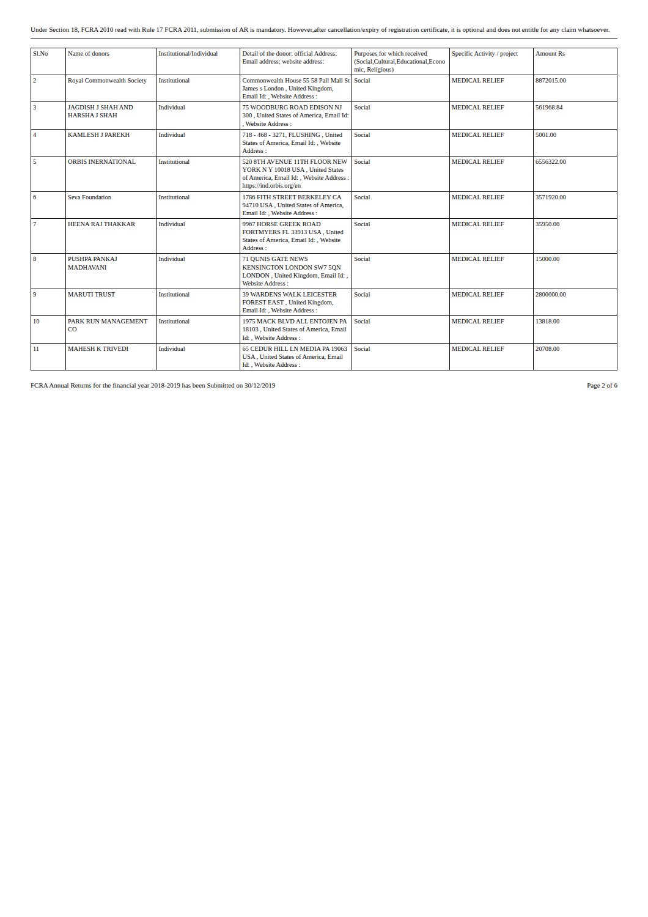Under Section 18, FCRA 2010 read with Rule 17 FCRA 2011, submission of AR is mandatory. However,after cancellation/expiry of registration certificate, it is optional and does not entitle for any claim whatsoever.
| Sl.No | Name of donors | Institutional/Individual | Detail of the donor: official Address; Email address; website address: | Purposes for which received (Social,Cultural,Educational,Economic, Religious) | Specific Activity / project | Amount Rs |
| --- | --- | --- | --- | --- | --- | --- |
| 2 | Royal Commonwealth Society | Institutional | Commonwealth House 55 58 Pall Mall St James s London , United Kingdom, Email Id: , Website Address : | Social | MEDICAL RELIEF | 8872015.00 |
| 3 | JAGDISH J SHAH AND HARSHA J SHAH | Individual | 75 WOODBURG ROAD EDISON NJ 300 , United States of America, Email Id: , Website Address : | Social | MEDICAL RELIEF | 561968.84 |
| 4 | KAMLESH J PAREKH | Individual | 718 - 468 - 3271, FLUSHING , United States of America, Email Id: , Website Address : | Social | MEDICAL RELIEF | 5001.00 |
| 5 | ORBIS INERNATIONAL | Institutional | 520 8TH AVENUE 11TH FLOOR NEW YORK N Y 10018 USA , United States of America, Email Id: , Website Address : https://ind.orbis.org/en | Social | MEDICAL RELIEF | 6556322.00 |
| 6 | Seva Foundation | Institutional | 1786 FITH STREET BERKELEY CA 94710 USA , United States of America, Email Id: , Website Address : | Social | MEDICAL RELIEF | 3571920.00 |
| 7 | HEENA RAJ THAKKAR | Individual | 9967 HORSE GREEK ROAD FORTMYERS FL 33913 USA , United States of America, Email Id: , Website Address : | Social | MEDICAL RELIEF | 35950.00 |
| 8 | PUSHPA PANKAJ MADHAVANI | Individual | 71 QUNIS GATE NEWS KENSINGTON LONDON SW7 5QN LONDON , United Kingdom, Email Id: , Website Address : | Social | MEDICAL RELIEF | 15000.00 |
| 9 | MARUTI TRUST | Institutional | 39 WARDENS WALK LEICESTER FOREST EAST , United Kingdom, Email Id: , Website Address : | Social | MEDICAL RELIEF | 2800000.00 |
| 10 | PARK RUN MANAGEMENT CO | Institutional | 1975 MACK BLVD ALL ENTOJEN PA 18103 , United States of America, Email Id: , Website Address : | Social | MEDICAL RELIEF | 13818.00 |
| 11 | MAHESH K TRIVEDI | Individual | 65 CEDUR HILL LN MEDIA PA 19063 USA , United States of America, Email Id: , Website Address : | Social | MEDICAL RELIEF | 20708.00 |
FCRA Annual Returns for the financial year 2018-2019 has been Submitted on 30/12/2019
Page 2 of 6